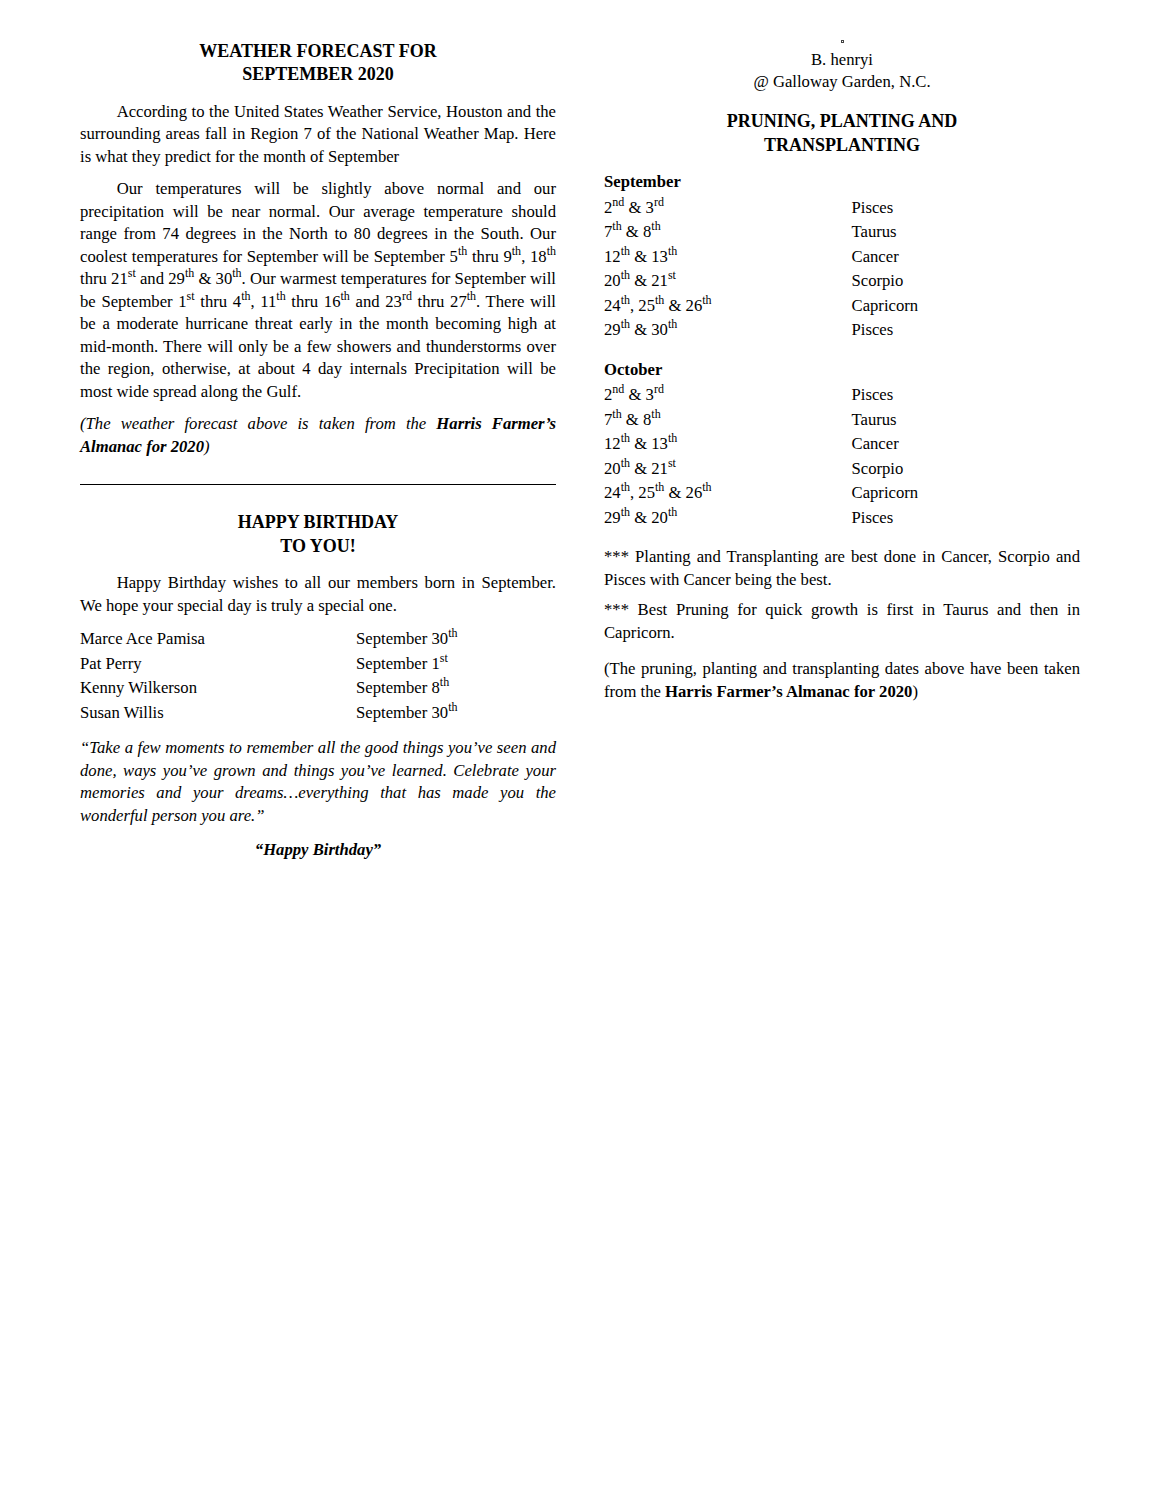WEATHER FORECAST FOR
SEPTEMBER 2020
According to the United States Weather Service, Houston and the surrounding areas fall in Region 7 of the National Weather Map. Here is what they predict for the month of September
Our temperatures will be slightly above normal and our precipitation will be near normal. Our average temperature should range from 74 degrees in the North to 80 degrees in the South. Our coolest temperatures for September will be September 5th thru 9th, 18th thru 21st and 29th & 30th. Our warmest temperatures for September will be September 1st thru 4th, 11th thru 16th and 23rd thru 27th. There will be a moderate hurricane threat early in the month becoming high at mid-month. There will only be a few showers and thunderstorms over the region, otherwise, at about 4 day internals Precipitation will be most wide spread along the Gulf.
(The weather forecast above is taken from the Harris Farmer’s Almanac for 2020)
HAPPY BIRTHDAY
TO YOU!
Happy Birthday wishes to all our members born in September. We hope your special day is truly a special one.
| Marce Ace Pamisa | September 30 th |
| Pat Perry | September 1 st |
| Kenny Wilkerson | September 8 th |
| Susan Willis | September 30 th |
“Take a few moments to remember all the good things you’ve seen and done, ways you’ve grown and things you’ve learned. Celebrate your memories and your dreams…everything that has made you the wonderful person you are.”
“Happy Birthday”
B. henryi
@ Galloway Garden, N.C.
PRUNING, PLANTING AND
TRANSPLANTING
September
| 2 nd & 3 rd | Pisces |
| 7 th & 8 th | Taurus |
| 12 th & 13 th | Cancer |
| 20 th & 21 st | Scorpio |
| 24 th , 25 th & 26 th | Capricorn |
| 29 th & 30 th | Pisces |
October
| 2 nd & 3 rd | Pisces |
| 7 th & 8 th | Taurus |
| 12 th & 13 th | Cancer |
| 20 th & 21 st | Scorpio |
| 24 th , 25 th & 26 th | Capricorn |
| 29 th & 20 th | Pisces |
*** Planting and Transplanting are best done in Cancer, Scorpio and Pisces with Cancer being the best.
*** Best Pruning for quick growth is first in Taurus and then in Capricorn.
(The pruning, planting and transplanting dates above have been taken from the Harris Farmer’s Almanac for 2020)